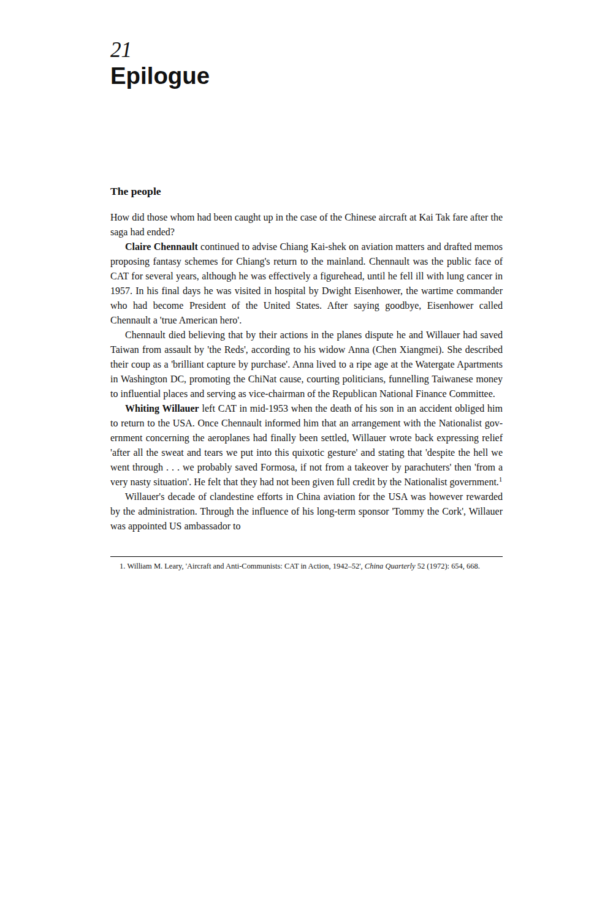21
Epilogue
The people
How did those whom had been caught up in the case of the Chinese aircraft at Kai Tak fare after the saga had ended?
Claire Chennault continued to advise Chiang Kai-shek on aviation matters and drafted memos proposing fantasy schemes for Chiang's return to the mainland. Chennault was the public face of CAT for several years, although he was effectively a figurehead, until he fell ill with lung cancer in 1957. In his final days he was visited in hospital by Dwight Eisenhower, the wartime commander who had become President of the United States. After saying goodbye, Eisenhower called Chennault a 'true American hero'.
Chennault died believing that by their actions in the planes dispute he and Willauer had saved Taiwan from assault by 'the Reds', according to his widow Anna (Chen Xiangmei). She described their coup as a 'brilliant capture by purchase'. Anna lived to a ripe age at the Watergate Apartments in Washington DC, promoting the ChiNat cause, courting politicians, funnelling Taiwanese money to influential places and serving as vice-chairman of the Republican National Finance Committee.
Whiting Willauer left CAT in mid-1953 when the death of his son in an accident obliged him to return to the USA. Once Chennault informed him that an arrangement with the Nationalist government concerning the aeroplanes had finally been settled, Willauer wrote back expressing relief 'after all the sweat and tears we put into this quixotic gesture' and stating that 'despite the hell we went through . . . we probably saved Formosa, if not from a takeover by parachuters' then 'from a very nasty situation'. He felt that they had not been given full credit by the Nationalist government.1
Willauer's decade of clandestine efforts in China aviation for the USA was however rewarded by the administration. Through the influence of his long-term sponsor 'Tommy the Cork', Willauer was appointed US ambassador to
William M. Leary, 'Aircraft and Anti-Communists: CAT in Action, 1942–52', China Quarterly 52 (1972): 654, 668.